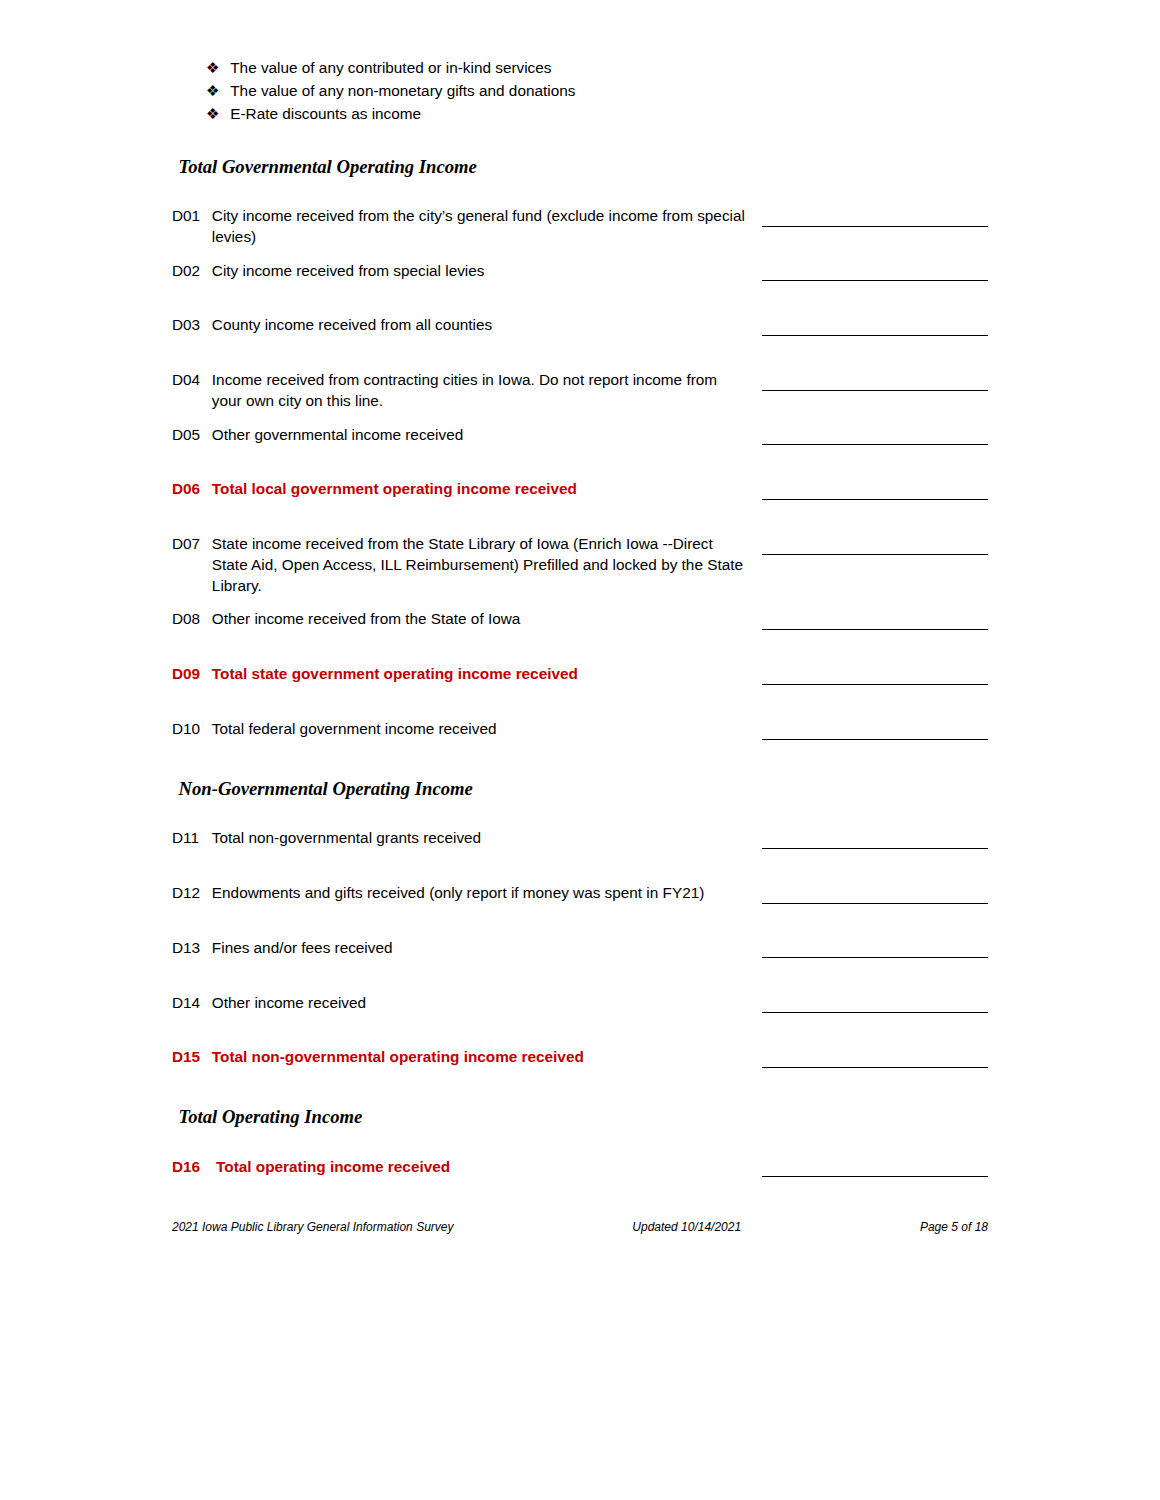The value of any contributed or in-kind services
The value of any non-monetary gifts and donations
E-Rate discounts as income
Total Governmental Operating Income
| D01 | City income received from the city’s general fund (exclude income from special levies) | |
| D02 | City income received from special levies | |
| D03 | County income received from all counties | |
| D04 | Income received from contracting cities in Iowa. Do not report income from your own city on this line. | |
| D05 | Other governmental income received | |
| D06 | Total local government operating income received | |
| D07 | State income received from the State Library of Iowa (Enrich Iowa --Direct State Aid, Open Access, ILL Reimbursement) Prefilled and locked by the State Library. | |
| D08 | Other income received from the State of Iowa | |
| D09 | Total state government operating income received | |
| D10 | Total federal government income received | |
Non-Governmental Operating Income
| D11 | Total non-governmental grants received | |
| D12 | Endowments and gifts received (only report if money was spent in FY21) | |
| D13 | Fines and/or fees received | |
| D14 | Other income received | |
| D15 | Total non-governmental operating income received | |
Total Operating Income
| D16 | Total operating income received | |
2021 Iowa Public Library General Information Survey Updated 10/14/2021 Page 5 of 18